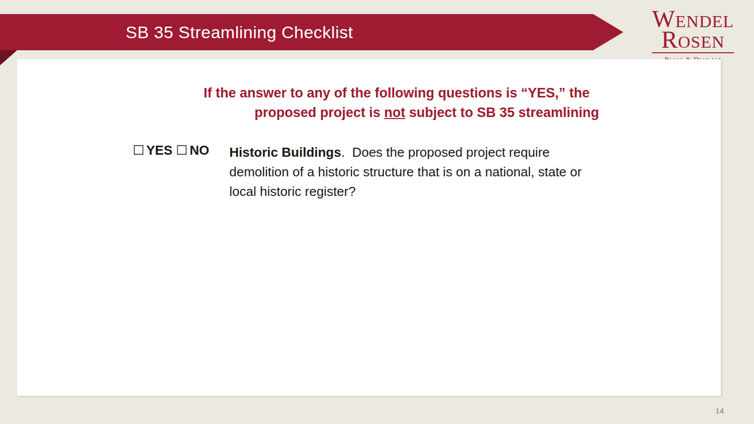SB 35 Streamlining Checklist
WENDEL ROSEN
Black & Dean LLP
If the answer to any of the following questions is “YES,” the proposed project is not subject to SB 35 streamlining
☐YES ☐NO
Historic Buildings. Does the proposed project require demolition of a historic structure that is on a national, state or local historic register?
14